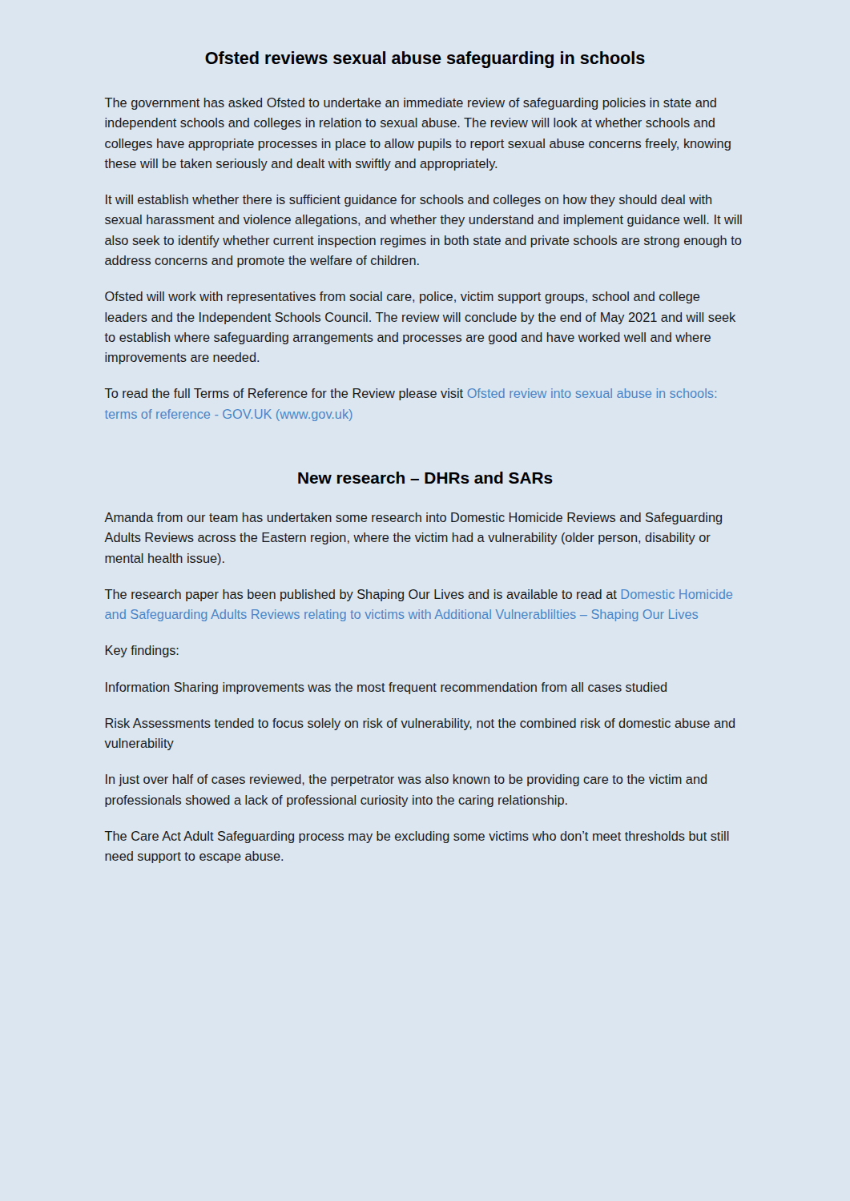Ofsted reviews sexual abuse safeguarding in schools
The government has asked Ofsted to undertake an immediate review of safeguarding policies in state and independent schools and colleges in relation to sexual abuse. The review will look at whether schools and colleges have appropriate processes in place to allow pupils to report sexual abuse concerns freely, knowing these will be taken seriously and dealt with swiftly and appropriately.
It will establish whether there is sufficient guidance for schools and colleges on how they should deal with sexual harassment and violence allegations, and whether they understand and implement guidance well. It will also seek to identify whether current inspection regimes in both state and private schools are strong enough to address concerns and promote the welfare of children.
Ofsted will work with representatives from social care, police, victim support groups, school and college leaders and the Independent Schools Council. The review will conclude by the end of May 2021 and will seek to establish where safeguarding arrangements and processes are good and have worked well and where improvements are needed.
To read the full Terms of Reference for the Review please visit Ofsted review into sexual abuse in schools: terms of reference - GOV.UK (www.gov.uk)
New research – DHRs and SARs
Amanda from our team has undertaken some research into Domestic Homicide Reviews and Safeguarding Adults Reviews across the Eastern region, where the victim had a vulnerability (older person, disability or mental health issue).
The research paper has been published by Shaping Our Lives and is available to read at Domestic Homicide and Safeguarding Adults Reviews relating to victims with Additional Vulnerablilties – Shaping Our Lives
Key findings:
Information Sharing improvements was the most frequent recommendation from all cases studied
Risk Assessments tended to focus solely on risk of vulnerability, not the combined risk of domestic abuse and vulnerability
In just over half of cases reviewed, the perpetrator was also known to be providing care to the victim and professionals showed a lack of professional curiosity into the caring relationship.
The Care Act Adult Safeguarding process may be excluding some victims who don’t meet thresholds but still need support to escape abuse.